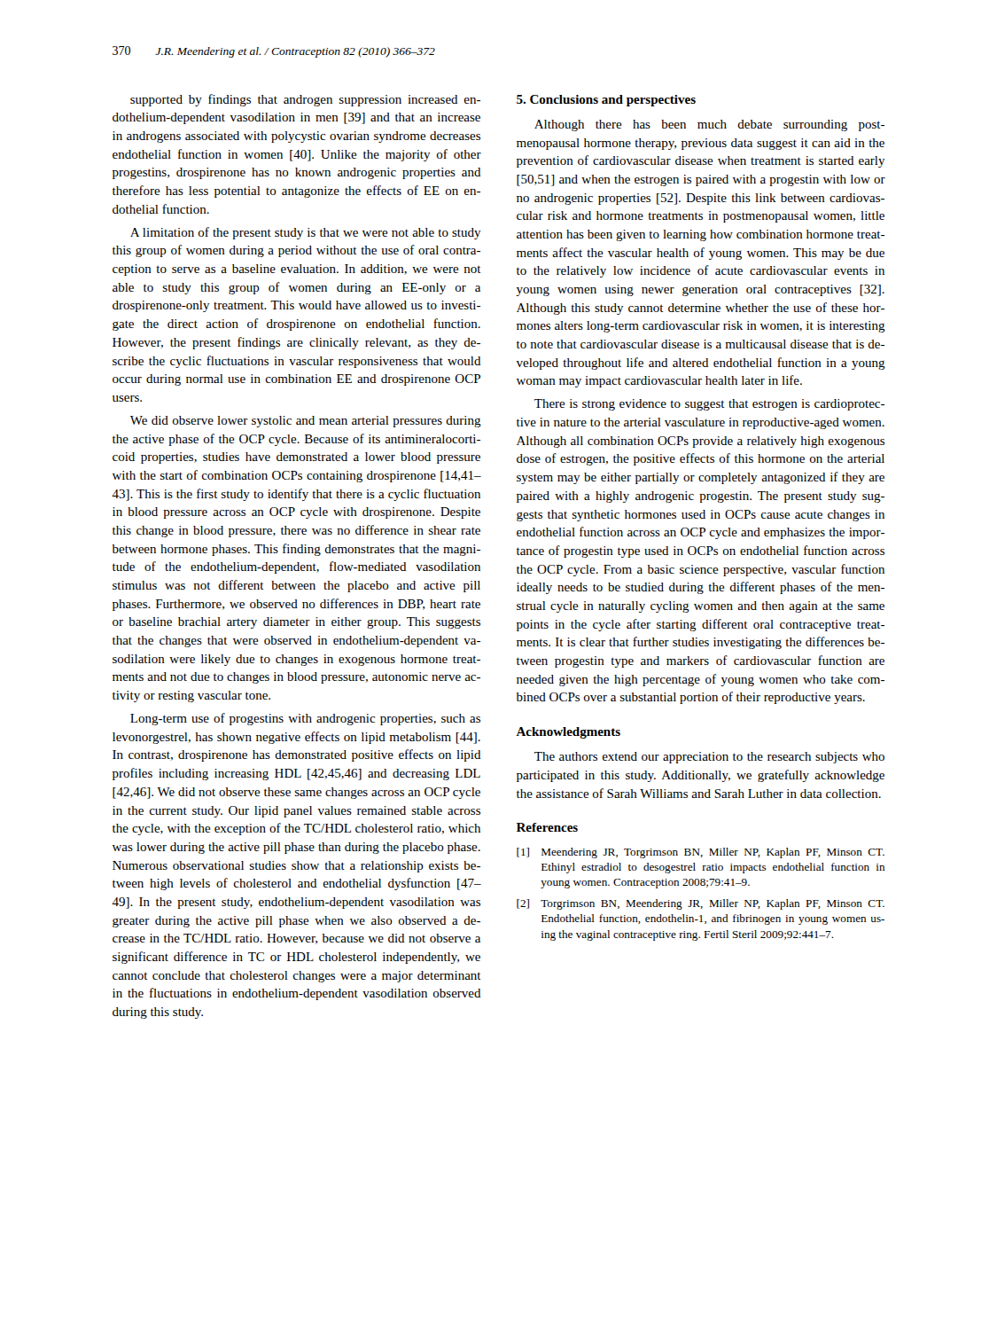370 J.R. Meendering et al. / Contraception 82 (2010) 366–372
supported by findings that androgen suppression increased endothelium-dependent vasodilation in men [39] and that an increase in androgens associated with polycystic ovarian syndrome decreases endothelial function in women [40]. Unlike the majority of other progestins, drospirenone has no known androgenic properties and therefore has less potential to antagonize the effects of EE on endothelial function.
A limitation of the present study is that we were not able to study this group of women during a period without the use of oral contraception to serve as a baseline evaluation. In addition, we were not able to study this group of women during an EE-only or a drospirenone-only treatment. This would have allowed us to investigate the direct action of drospirenone on endothelial function. However, the present findings are clinically relevant, as they describe the cyclic fluctuations in vascular responsiveness that would occur during normal use in combination EE and drospirenone OCP users.
We did observe lower systolic and mean arterial pressures during the active phase of the OCP cycle. Because of its antimineralocorticoid properties, studies have demonstrated a lower blood pressure with the start of combination OCPs containing drospirenone [14,41–43]. This is the first study to identify that there is a cyclic fluctuation in blood pressure across an OCP cycle with drospirenone. Despite this change in blood pressure, there was no difference in shear rate between hormone phases. This finding demonstrates that the magnitude of the endothelium-dependent, flow-mediated vasodilation stimulus was not different between the placebo and active pill phases. Furthermore, we observed no differences in DBP, heart rate or baseline brachial artery diameter in either group. This suggests that the changes that were observed in endothelium-dependent vasodilation were likely due to changes in exogenous hormone treatments and not due to changes in blood pressure, autonomic nerve activity or resting vascular tone.
Long-term use of progestins with androgenic properties, such as levonorgestrel, has shown negative effects on lipid metabolism [44]. In contrast, drospirenone has demonstrated positive effects on lipid profiles including increasing HDL [42,45,46] and decreasing LDL [42,46]. We did not observe these same changes across an OCP cycle in the current study. Our lipid panel values remained stable across the cycle, with the exception of the TC/HDL cholesterol ratio, which was lower during the active pill phase than during the placebo phase. Numerous observational studies show that a relationship exists between high levels of cholesterol and endothelial dysfunction [47–49]. In the present study, endothelium-dependent vasodilation was greater during the active pill phase when we also observed a decrease in the TC/HDL ratio. However, because we did not observe a significant difference in TC or HDL cholesterol independently, we cannot conclude that cholesterol changes were a major determinant in the fluctuations in endothelium-dependent vasodilation observed during this study.
5. Conclusions and perspectives
Although there has been much debate surrounding postmenopausal hormone therapy, previous data suggest it can aid in the prevention of cardiovascular disease when treatment is started early [50,51] and when the estrogen is paired with a progestin with low or no androgenic properties [52]. Despite this link between cardiovascular risk and hormone treatments in postmenopausal women, little attention has been given to learning how combination hormone treatments affect the vascular health of young women. This may be due to the relatively low incidence of acute cardiovascular events in young women using newer generation oral contraceptives [32]. Although this study cannot determine whether the use of these hormones alters long-term cardiovascular risk in women, it is interesting to note that cardiovascular disease is a multicausal disease that is developed throughout life and altered endothelial function in a young woman may impact cardiovascular health later in life.
There is strong evidence to suggest that estrogen is cardioprotective in nature to the arterial vasculature in reproductive-aged women. Although all combination OCPs provide a relatively high exogenous dose of estrogen, the positive effects of this hormone on the arterial system may be either partially or completely antagonized if they are paired with a highly androgenic progestin. The present study suggests that synthetic hormones used in OCPs cause acute changes in endothelial function across an OCP cycle and emphasizes the importance of progestin type used in OCPs on endothelial function across the OCP cycle. From a basic science perspective, vascular function ideally needs to be studied during the different phases of the menstrual cycle in naturally cycling women and then again at the same points in the cycle after starting different oral contraceptive treatments. It is clear that further studies investigating the differences between progestin type and markers of cardiovascular function are needed given the high percentage of young women who take combined OCPs over a substantial portion of their reproductive years.
Acknowledgments
The authors extend our appreciation to the research subjects who participated in this study. Additionally, we gratefully acknowledge the assistance of Sarah Williams and Sarah Luther in data collection.
References
[1] Meendering JR, Torgrimson BN, Miller NP, Kaplan PF, Minson CT. Ethinyl estradiol to desogestrel ratio impacts endothelial function in young women. Contraception 2008;79:41–9.
[2] Torgrimson BN, Meendering JR, Miller NP, Kaplan PF, Minson CT. Endothelial function, endothelin-1, and fibrinogen in young women using the vaginal contraceptive ring. Fertil Steril 2009;92:441–7.